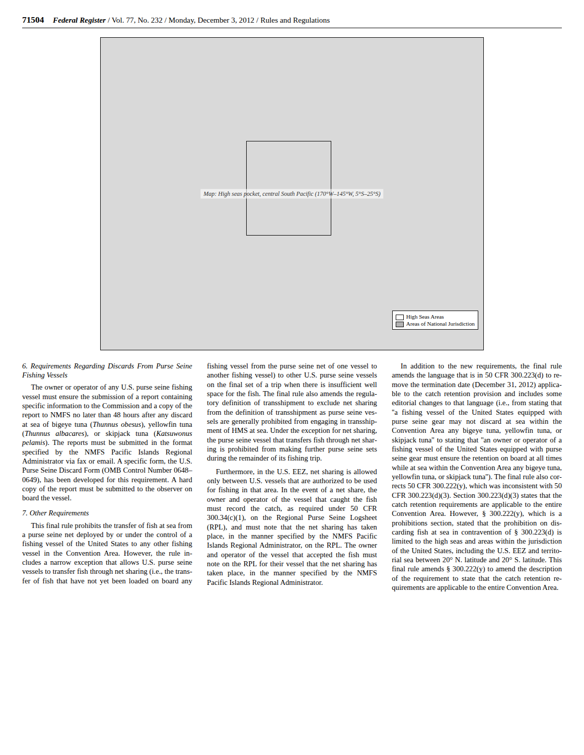71504 Federal Register / Vol. 77, No. 232 / Monday, December 3, 2012 / Rules and Regulations
Map: High seas pocket, central South Pacific (170°W–145°W, 5°S–25°S)
High Seas Areas
Areas of National Jurisdiction
6. Requirements Regarding Discards From Purse Seine Fishing Vessels
The owner or operator of any U.S. purse seine fishing vessel must ensure the submission of a report containing specific information to the Commission and a copy of the report to NMFS no later than 48 hours after any discard at sea of bigeye tuna (Thunnus obesus), yellowfin tuna (Thunnus albacares), or skipjack tuna (Katsuwonus pelamis). The reports must be submitted in the format specified by the NMFS Pacific Islands Regional Administrator via fax or email. A specific form, the U.S. Purse Seine Discard Form (OMB Control Number 0648–0649), has been developed for this requirement. A hard copy of the report must be submitted to the observer on board the vessel.
7. Other Requirements
This final rule prohibits the transfer of fish at sea from a purse seine net deployed by or under the control of a fishing vessel of the United States to any other fishing vessel in the Convention Area. However, the rule includes a narrow exception that allows U.S. purse seine vessels to transfer fish through net sharing (i.e., the transfer of fish that have not yet been loaded on board any fishing vessel from the purse seine net of one vessel to another fishing vessel) to other U.S. purse seine vessels on the final set of a trip when there is insufficient well space for the fish. The final rule also amends the regulatory definition of transshipment to exclude net sharing from the definition of transshipment as purse seine vessels are generally prohibited from engaging in transshipment of HMS at sea. Under the exception for net sharing, the purse seine vessel that transfers fish through net sharing is prohibited from making further purse seine sets during the remainder of its fishing trip.
Furthermore, in the U.S. EEZ, net sharing is allowed only between U.S. vessels that are authorized to be used for fishing in that area. In the event of a net share, the owner and operator of the vessel that caught the fish must record the catch, as required under 50 CFR 300.34(c)(1), on the Regional Purse Seine Logsheet (RPL), and must note that the net sharing has taken place, in the manner specified by the NMFS Pacific Islands Regional Administrator, on the RPL. The owner and operator of the vessel that accepted the fish must note on the RPL for their vessel that the net sharing has taken place, in the manner specified by the NMFS Pacific Islands Regional Administrator.
In addition to the new requirements, the final rule amends the language that is in 50 CFR 300.223(d) to remove the termination date (December 31, 2012) applicable to the catch retention provision and includes some editorial changes to that language (i.e., from stating that ''a fishing vessel of the United States equipped with purse seine gear may not discard at sea within the Convention Area any bigeye tuna, yellowfin tuna, or skipjack tuna'' to stating that ''an owner or operator of a fishing vessel of the United States equipped with purse seine gear must ensure the retention on board at all times while at sea within the Convention Area any bigeye tuna, yellowfin tuna, or skipjack tuna''). The final rule also corrects 50 CFR 300.222(y), which was inconsistent with 50 CFR 300.223(d)(3). Section 300.223(d)(3) states that the catch retention requirements are applicable to the entire Convention Area. However, § 300.222(y), which is a prohibitions section, stated that the prohibition on discarding fish at sea in contravention of § 300.223(d) is limited to the high seas and areas within the jurisdiction of the United States, including the U.S. EEZ and territorial sea between 20° N. latitude and 20° S. latitude. This final rule amends § 300.222(y) to amend the description of the requirement to state that the catch retention requirements are applicable to the entire Convention Area.